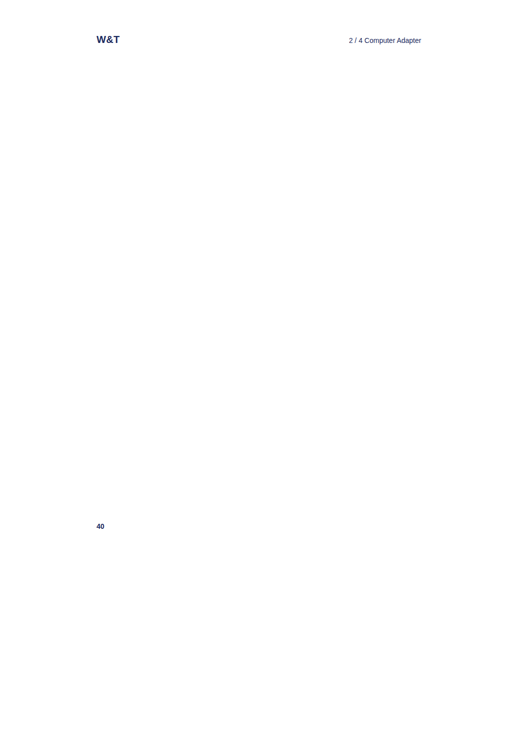W&T
2 / 4 Computer Adapter
40